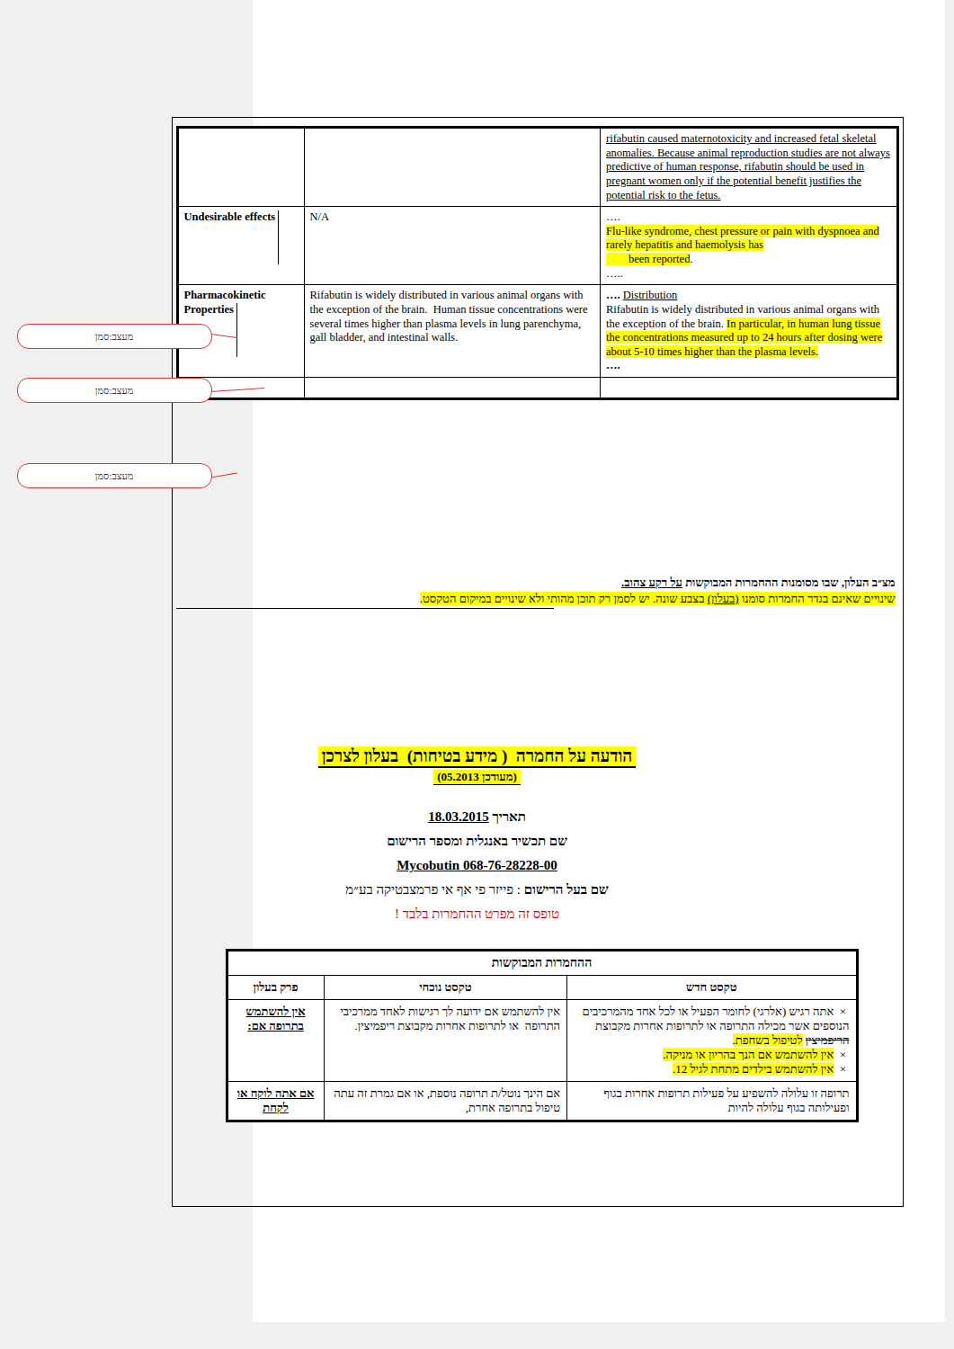מעצב:סמן
מעצב:סמן
מעצב:סמן
| rifabutin caused maternotoxicity and increased fetal skeletal anomalies. Because animal reproduction studies are not always predictive of human response, rifabutin should be used in pregnant women only if the potential benefit justifies the potential risk to the fetus. | | |
| …. Flu-like syndrome, chest pressure or pain with dyspnoea and rarely hepatitis and haemolysis has been reported . ….. | N/A | Undesirable effects |
| …. Distribution Rifabutin is widely distributed in various animal organs with the exception of the brain. In particular, in human lung tissue the concentrations measured up to 24 hours after dosing were about 5-10 times higher than the plasma levels. …. | Rifabutin is widely distributed in various animal organs with the exception of the brain. Human tissue concentrations were several times higher than plasma levels in lung parenchyma, gall bladder, and intestinal walls. | Pharmacokinetic Properties |
מצ״ב העלון, שבו מסומנות ההחמרות המבוקשות על רקע צהוב.
שינויים שאינם בגדר החמרות סומנו (בעלון) בצבע שונה. יש לסמן רק תוכן מהותי ולא שינויים במיקום הטקסט.
הודעה על החמרה ( מידע בטיחות) בעלון לצרכן
(מעודכן 05.2013)
תאריך 18.03.2015
שם תכשיר באנגלית ומספר הרישום
Mycobutin 068-76-28228-00
שם בעל הרישום : פייזר פי אף אי פרמצבטיקה בע״מ
טופס זה מפרט ההחמרות בלבד !
| ההחמרות המבוקשות |
| --- |
| טקסט חדש | טקסט נוכחי | פרק בעלון |
| × אתה רגיש (אלרגי) לחומר הפעיל או לכל אחד מהמרכיבים הנוספים אשר מכילה התרופה או לתרופות אחרות מקבוצת הריפמיצין לטיפול בשחפת. × אין להשתמש אם הנך בהריון או מניקה. × אין להשתמש בילדים מתחת לגיל 12. | אין להשתמש אם ידועה לך רגישות לאחד ממרכיבי התרופה או לתרופות אחרות מקבוצת ריפמיצין. | אין להשתמש בתרופה אם: |
| תרופה זו עלולה להשפיע על פעילות תרופות אחרות בגוף ופעילותה בגוף עלולה להיות | אם הינך נוטל/ת תרופה נוספת, או אם גמרת זה עתה טיפול בתרופה אחרת, | אם אתה לוקח או לקחת |